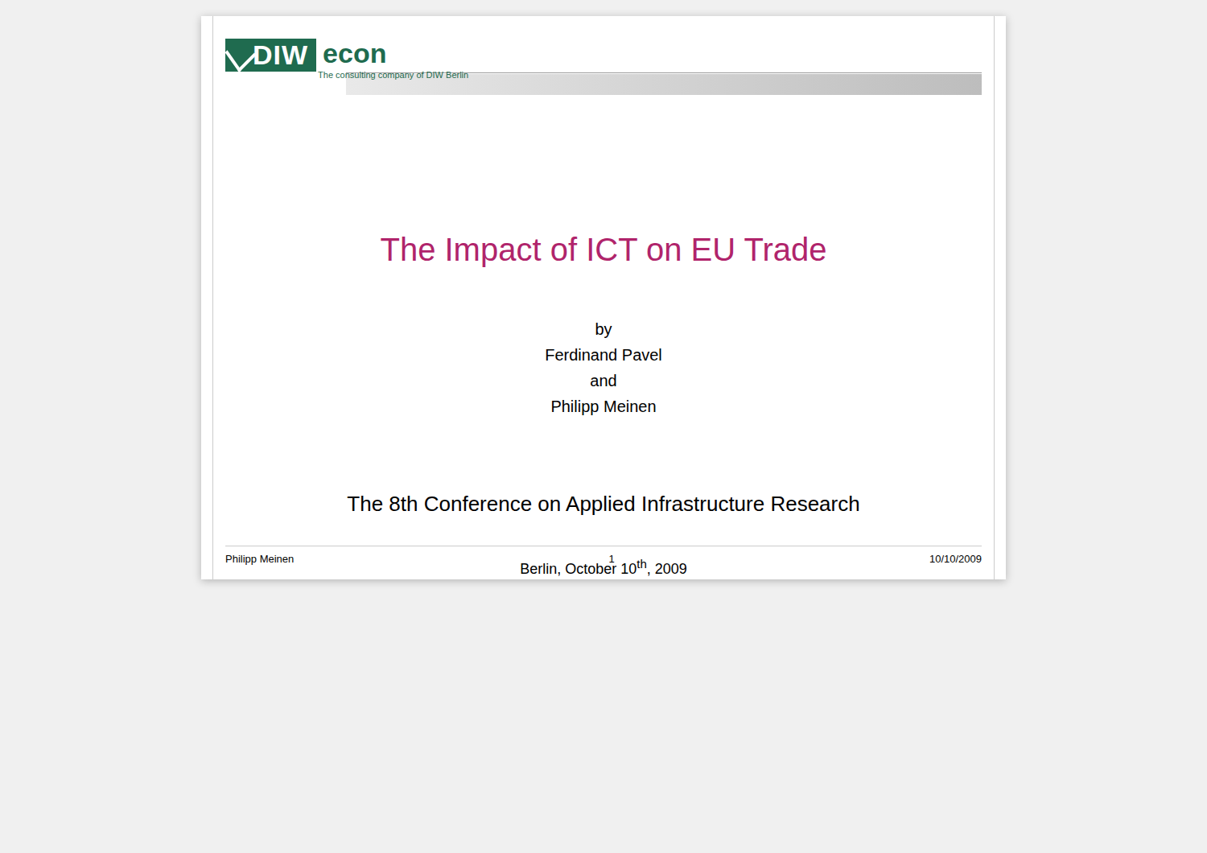DIW
econ
The consulting company of DIW Berlin
The Impact of ICT on EU Trade
by
Ferdinand Pavel
and
Philipp Meinen
The 8th Conference on Applied Infrastructure Research
Berlin, October 10th, 2009
Philipp Meinen
1
10/10/2009